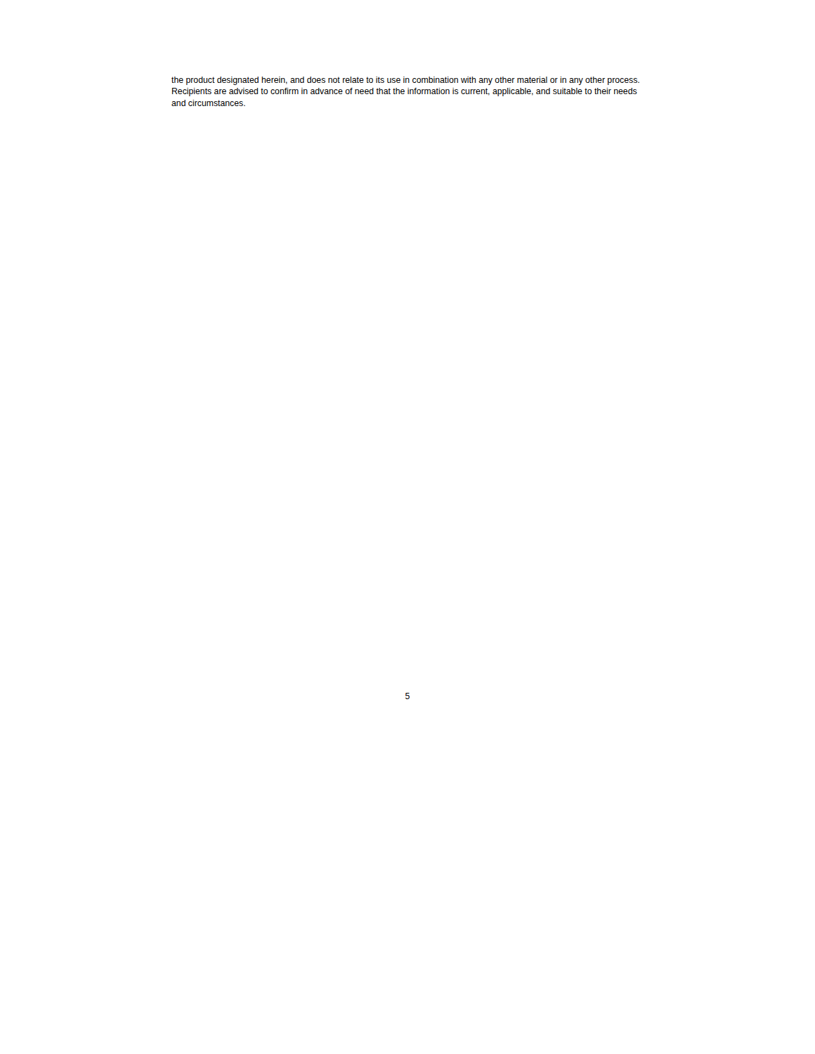the product designated herein, and does not relate to its use in combination with any other material or in any other process. Recipients are advised to confirm in advance of need that the information is current, applicable, and suitable to their needs and circumstances.
5